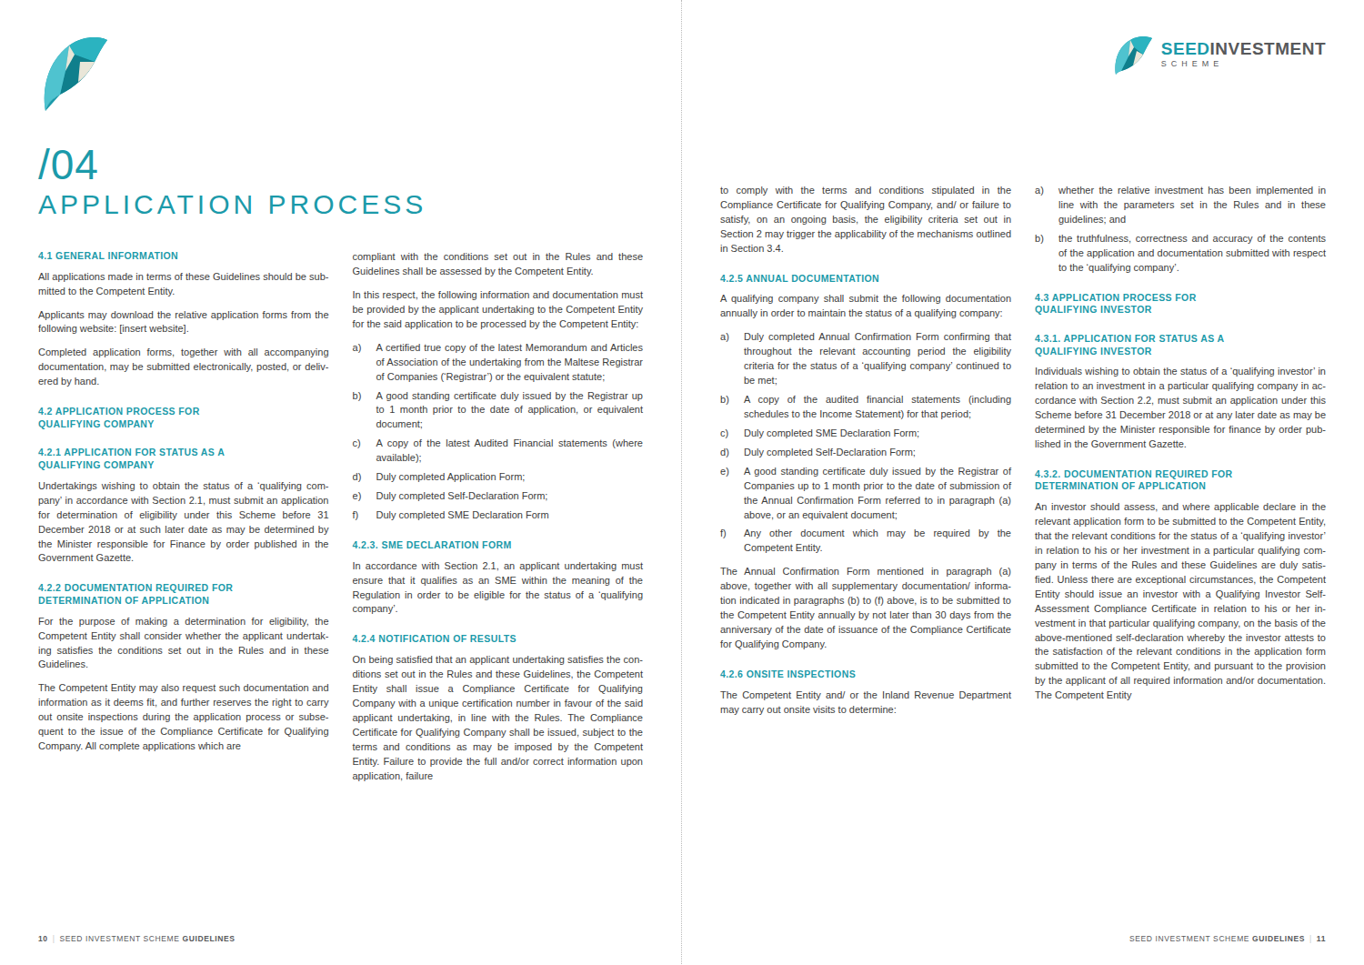/04
APPLICATION PROCESS
4.1 GENERAL INFORMATION
All applications made in terms of these Guidelines should be submitted to the Competent Entity.
Applicants may download the relative application forms from the following website: [insert website].
Completed application forms, together with all accompanying documentation, may be submitted electronically, posted, or delivered by hand.
4.2 APPLICATION PROCESS FOR
QUALIFYING COMPANY
4.2.1 APPLICATION FOR STATUS AS A
QUALIFYING COMPANY
Undertakings wishing to obtain the status of a ‘qualifying company’ in accordance with Section 2.1, must submit an application for determination of eligibility under this Scheme before 31 December 2018 or at such later date as may be determined by the Minister responsible for Finance by order published in the Government Gazette.
4.2.2 DOCUMENTATION REQUIRED FOR
DETERMINATION OF APPLICATION
For the purpose of making a determination for eligibility, the Competent Entity shall consider whether the applicant undertaking satisfies the conditions set out in the Rules and in these Guidelines.
The Competent Entity may also request such documentation and information as it deems fit, and further reserves the right to carry out onsite inspections during the application process or subsequent to the issue of the Compliance Certificate for Qualifying Company. All complete applications which are
compliant with the conditions set out in the Rules and these Guidelines shall be assessed by the Competent Entity.
In this respect, the following information and documentation must be provided by the applicant undertaking to the Competent Entity for the said application to be processed by the Competent Entity:
A certified true copy of the latest Memorandum and Articles of Association of the undertaking from the Maltese Registrar of Companies (‘Registrar’) or the equivalent statute;
A good standing certificate duly issued by the Registrar up to 1 month prior to the date of application, or equivalent document;
A copy of the latest Audited Financial statements (where available);
Duly completed Application Form;
Duly completed Self-Declaration Form;
Duly completed SME Declaration Form
4.2.3. SME DECLARATION FORM
In accordance with Section 2.1, an applicant undertaking must ensure that it qualifies as an SME within the meaning of the Regulation in order to be eligible for the status of a ‘qualifying company’.
4.2.4 NOTIFICATION OF RESULTS
On being satisfied that an applicant undertaking satisfies the conditions set out in the Rules and these Guidelines, the Competent Entity shall issue a Compliance Certificate for Qualifying Company with a unique certification number in favour of the said applicant undertaking, in line with the Rules. The Compliance Certificate for Qualifying Company shall be issued, subject to the terms and conditions as may be imposed by the Competent Entity. Failure to provide the full and/or correct information upon application, failure
10|SEED INVESTMENT SCHEME GUIDELINES
SEEDINVESTMENT
SCHEME
to comply with the terms and conditions stipulated in the Compliance Certificate for Qualifying Company, and/ or failure to satisfy, on an ongoing basis, the eligibility criteria set out in Section 2 may trigger the applicability of the mechanisms outlined in Section 3.4.
4.2.5 ANNUAL DOCUMENTATION
A qualifying company shall submit the following documentation annually in order to maintain the status of a qualifying company:
Duly completed Annual Confirmation Form confirming that throughout the relevant accounting period the eligibility criteria for the status of a ‘qualifying company’ continued to be met;
A copy of the audited financial statements (including schedules to the Income Statement) for that period;
Duly completed SME Declaration Form;
Duly completed Self-Declaration Form;
A good standing certificate duly issued by the Registrar of Companies up to 1 month prior to the date of submission of the Annual Confirmation Form referred to in paragraph (a) above, or an equivalent document;
Any other document which may be required by the Competent Entity.
The Annual Confirmation Form mentioned in paragraph (a) above, together with all supplementary documentation/ information indicated in paragraphs (b) to (f) above, is to be submitted to the Competent Entity annually by not later than 30 days from the anniversary of the date of issuance of the Compliance Certificate for Qualifying Company.
4.2.6 ONSITE INSPECTIONS
The Competent Entity and/ or the Inland Revenue Department may carry out onsite visits to determine:
whether the relative investment has been implemented in line with the parameters set in the Rules and in these guidelines; and
the truthfulness, correctness and accuracy of the contents of the application and documentation submitted with respect to the ‘qualifying company’.
4.3 APPLICATION PROCESS FOR
QUALIFYING INVESTOR
4.3.1. APPLICATION FOR STATUS AS A
QUALIFYING INVESTOR
Individuals wishing to obtain the status of a ‘qualifying investor’ in relation to an investment in a particular qualifying company in accordance with Section 2.2, must submit an application under this Scheme before 31 December 2018 or at any later date as may be determined by the Minister responsible for finance by order published in the Government Gazette.
4.3.2. DOCUMENTATION REQUIRED FOR
DETERMINATION OF APPLICATION
An investor should assess, and where applicable declare in the relevant application form to be submitted to the Competent Entity, that the relevant conditions for the status of a ‘qualifying investor’ in relation to his or her investment in a particular qualifying company in terms of the Rules and these Guidelines are duly satisfied. Unless there are exceptional circumstances, the Competent Entity should issue an investor with a Qualifying Investor Self-Assessment Compliance Certificate in relation to his or her investment in that particular qualifying company, on the basis of the above-mentioned self-declaration whereby the investor attests to the satisfaction of the relevant conditions in the application form submitted to the Competent Entity, and pursuant to the provision by the applicant of all required information and/or documentation. The Competent Entity
SEED INVESTMENT SCHEME GUIDELINES|11